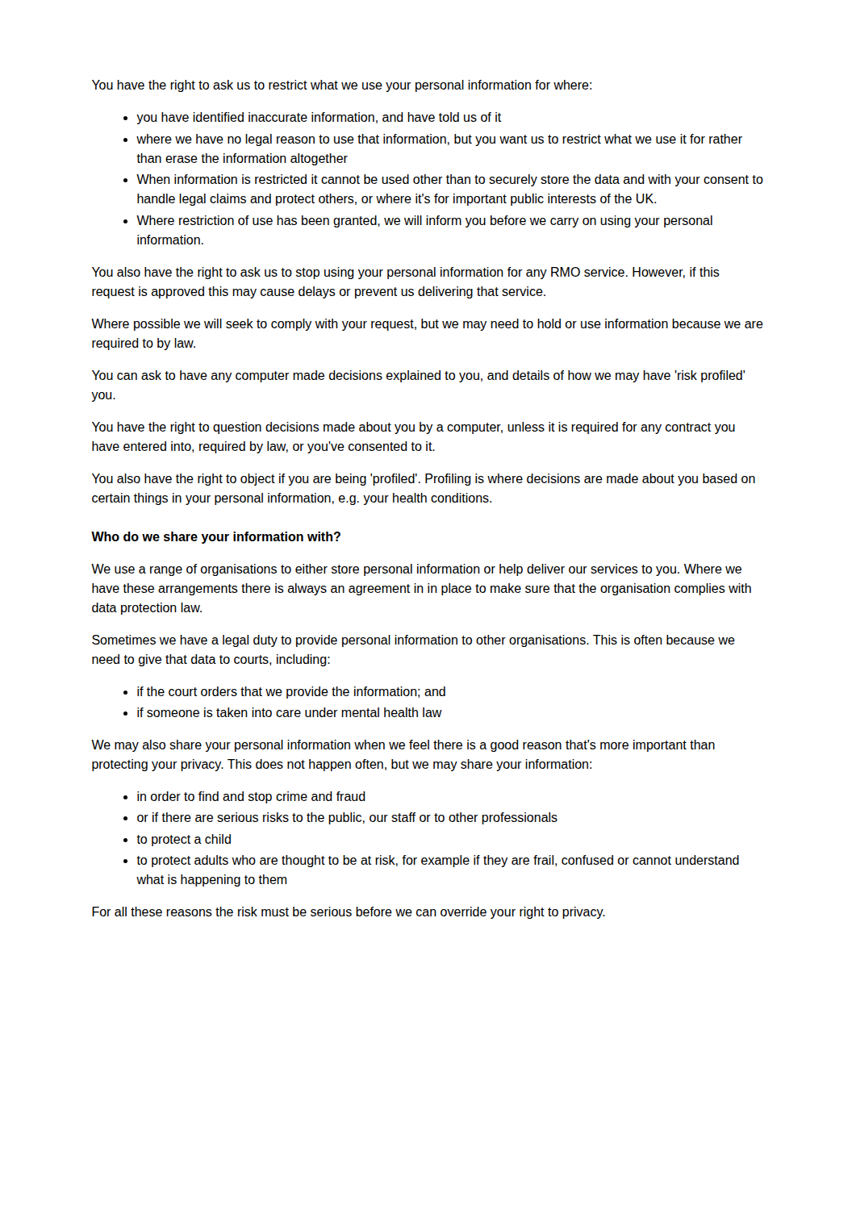You have the right to ask us to restrict what we use your personal information for where:
you have identified inaccurate information, and have told us of it
where we have no legal reason to use that information, but you want us to restrict what we use it for rather than erase the information altogether
When information is restricted it cannot be used other than to securely store the data and with your consent to handle legal claims and protect others, or where it's for important public interests of the UK.
Where restriction of use has been granted, we will inform you before we carry on using your personal information.
You also have the right to ask us to stop using your personal information for any RMO service. However, if this request is approved this may cause delays or prevent us delivering that service.
Where possible we will seek to comply with your request, but we may need to hold or use information because we are required to by law.
You can ask to have any computer made decisions explained to you, and details of how we may have 'risk profiled' you.
You have the right to question decisions made about you by a computer, unless it is required for any contract you have entered into, required by law, or you've consented to it.
You also have the right to object if you are being 'profiled'. Profiling is where decisions are made about you based on certain things in your personal information, e.g. your health conditions.
Who do we share your information with?
We use a range of organisations to either store personal information or help deliver our services to you. Where we have these arrangements there is always an agreement in in place to make sure that the organisation complies with data protection law.
Sometimes we have a legal duty to provide personal information to other organisations. This is often because we need to give that data to courts, including:
if the court orders that we provide the information; and
if someone is taken into care under mental health law
We may also share your personal information when we feel there is a good reason that's more important than protecting your privacy. This does not happen often, but we may share your information:
in order to find and stop crime and fraud
or if there are serious risks to the public, our staff or to other professionals
to protect a child
to protect adults who are thought to be at risk, for example if they are frail, confused or cannot understand what is happening to them
For all these reasons the risk must be serious before we can override your right to privacy.